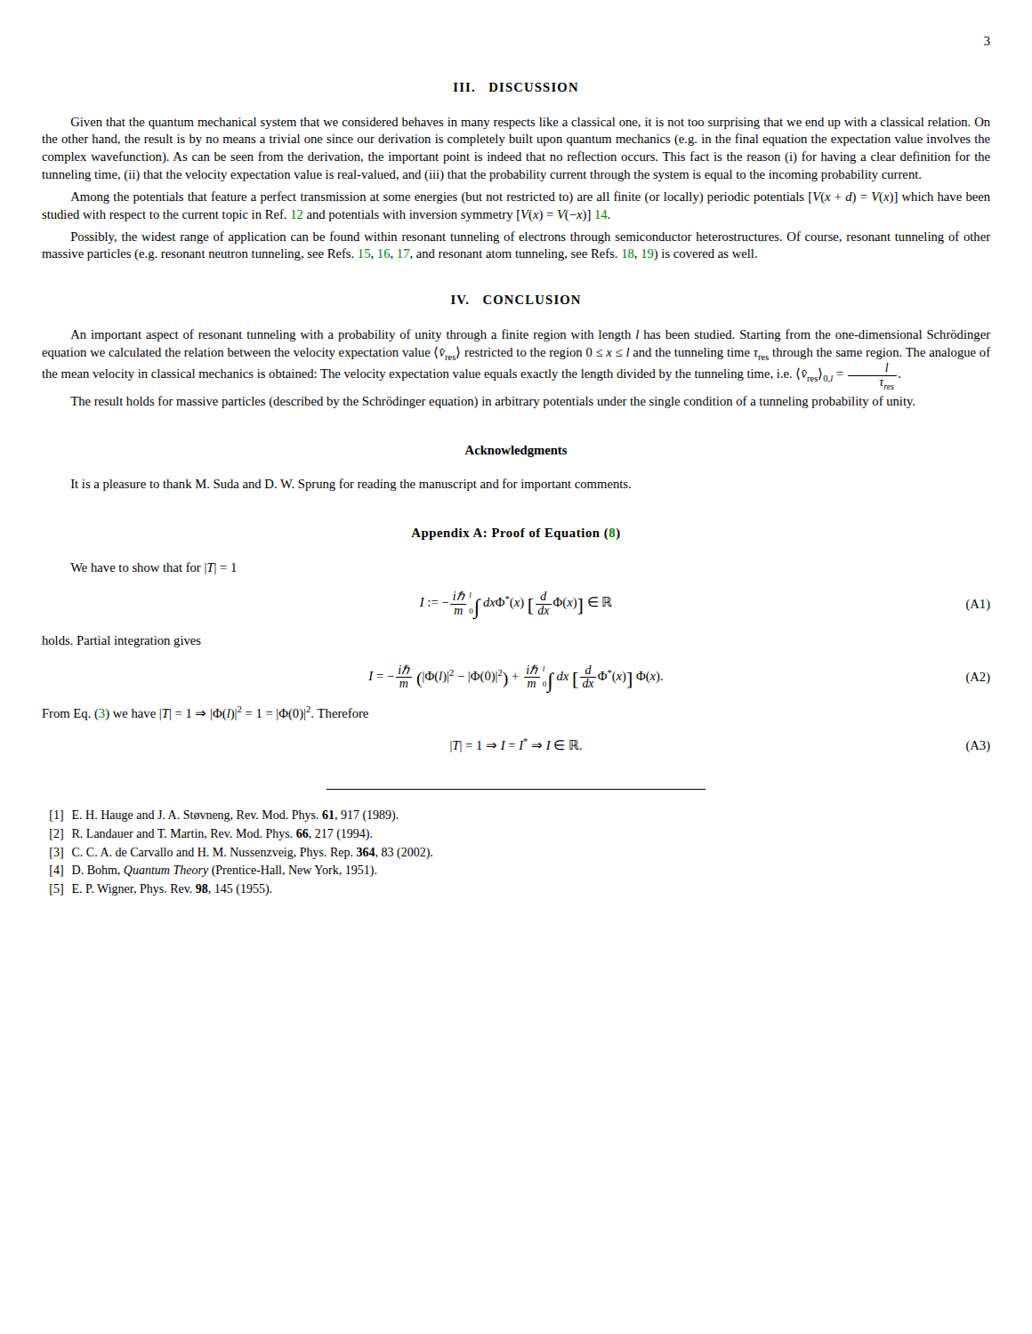3
III. Discussion
Given that the quantum mechanical system that we considered behaves in many respects like a classical one, it is not too surprising that we end up with a classical relation. On the other hand, the result is by no means a trivial one since our derivation is completely built upon quantum mechanics (e.g. in the final equation the expectation value involves the complex wavefunction). As can be seen from the derivation, the important point is indeed that no reflection occurs. This fact is the reason (i) for having a clear definition for the tunneling time, (ii) that the velocity expectation value is real-valued, and (iii) that the probability current through the system is equal to the incoming probability current.
Among the potentials that feature a perfect transmission at some energies (but not restricted to) are all finite (or locally) periodic potentials [V(x + d) = V(x)] which have been studied with respect to the current topic in Ref. 12 and potentials with inversion symmetry [V(x) = V(−x)] 14.
Possibly, the widest range of application can be found within resonant tunneling of electrons through semiconductor heterostructures. Of course, resonant tunneling of other massive particles (e.g. resonant neutron tunneling, see Refs. 15, 16, 17, and resonant atom tunneling, see Refs. 18, 19) is covered as well.
IV. Conclusion
An important aspect of resonant tunneling with a probability of unity through a finite region with length l has been studied. Starting from the one-dimensional Schrödinger equation we calculated the relation between the velocity expectation value ⟨v̂res⟩ restricted to the region 0 ≤ x ≤ l and the tunneling time τres through the same region. The analogue of the mean velocity in classical mechanics is obtained: The velocity expectation value equals exactly the length divided by the tunneling time, i.e. ⟨v̂res⟩0,l = lτres.
The result holds for massive particles (described by the Schrödinger equation) in arbitrary potentials under the single condition of a tunneling probability of unity.
Acknowledgments
It is a pleasure to thank M. Suda and D. W. Sprung for reading the manuscript and for important comments.
Appendix A: Proof of Equation (8)
We have to show that for |T| = 1
I := −iℏ m l 0∫ dx Φ*(x) [ddx Φ(x)] ∈ ℝ (A1)
holds. Partial integration gives
I = −iℏ m (|Φ(l)|2 − |Φ(0)|2) + iℏ m l 0∫ dx [ddx Φ*(x)] Φ(x). (A2)
From Eq. (3) we have |T| = 1 ⇒ |Φ(l)|2 = 1 = |Φ(0)|2. Therefore
|T| = 1 ⇒ I = I* ⇒ I ∈ ℝ. (A3)
E. H. Hauge and J. A. Støvneng, Rev. Mod. Phys. 61, 917 (1989).
R. Landauer and T. Martin, Rev. Mod. Phys. 66, 217 (1994).
C. C. A. de Carvallo and H. M. Nussenzveig, Phys. Rep. 364, 83 (2002).
D. Bohm, Quantum Theory (Prentice-Hall, New York, 1951).
E. P. Wigner, Phys. Rev. 98, 145 (1955).